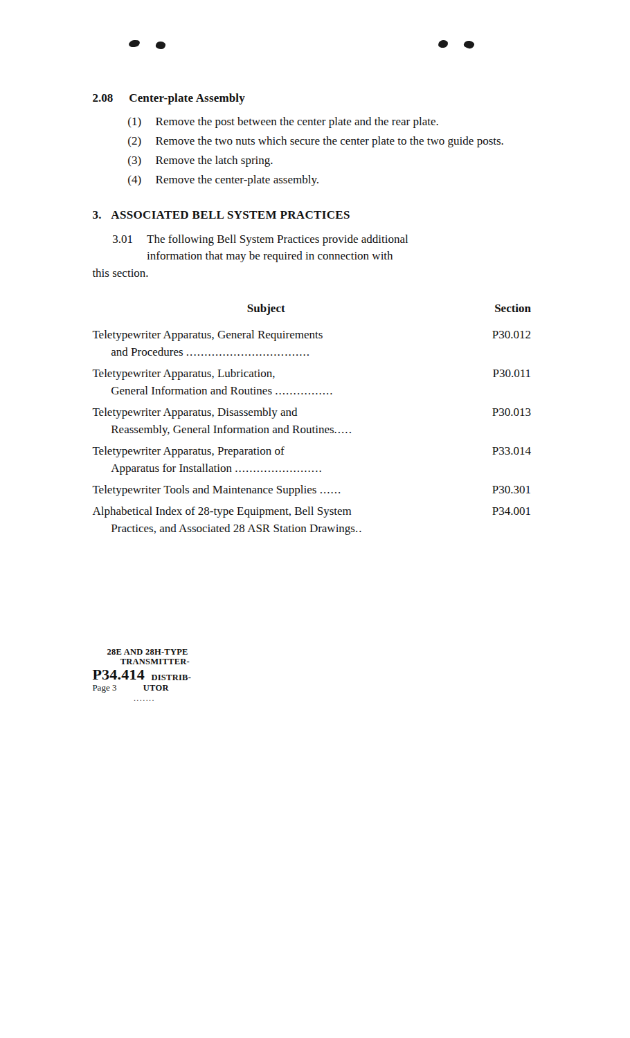2.08 Center-plate Assembly
(1) Remove the post between the center plate and the rear plate.
(2) Remove the two nuts which secure the center plate to the two guide posts.
(3) Remove the latch spring.
(4) Remove the center-plate assembly.
3. Associated Bell System Practices
3.01 The following Bell System Practices provide additional information that may be required in connection with this section.
| Subject | Section |
| --- | --- |
| Teletypewriter Apparatus, General Requirements and Procedures .................................. | P30.012 |
| Teletypewriter Apparatus, Lubrication, General Information and Routines ................ | P30.011 |
| Teletypewriter Apparatus, Disassembly and Reassembly, General Information and Routines ..... | P30.013 |
| Teletypewriter Apparatus, Preparation of Apparatus for Installation ........................ | P33.014 |
| Teletypewriter Tools and Maintenance Supplies ...... | P30.301 |
| Alphabetical Index of 28-type Equipment, Bell System Practices, and Associated 28 ASR Station Drawings .. | P34.001 |
28E AND 28H-TYPE
TRANSMITTER-
P34.414 DISTRIB-
Page 3 UTOR
.......